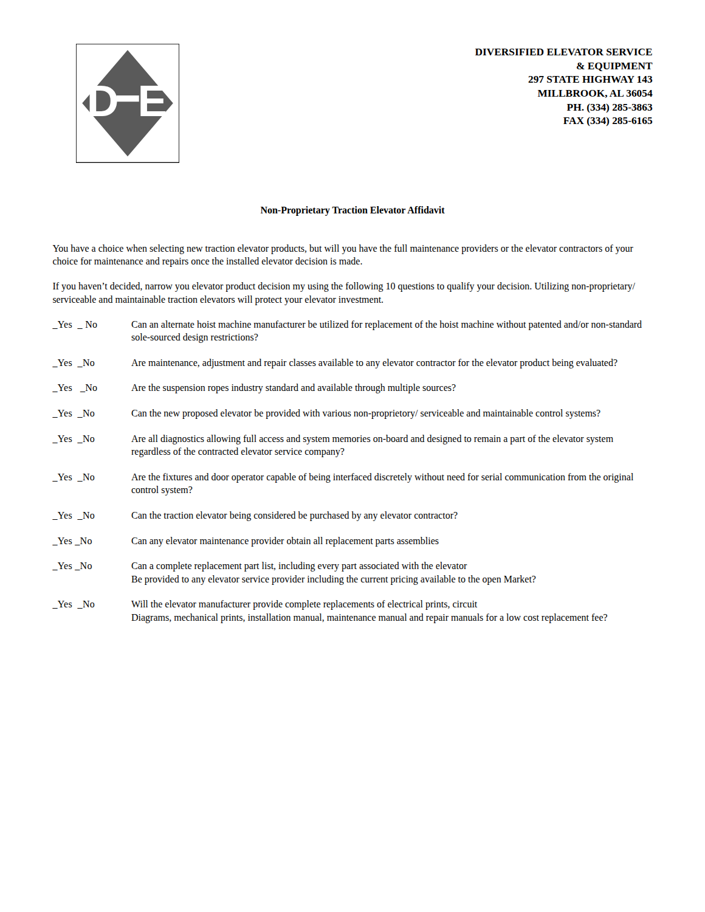D E
DIVERSIFIED ELEVATOR SERVICE
& EQUIPMENT
297 STATE HIGHWAY 143
MILLBROOK, AL 36054
PH. (334) 285-3863
FAX (334) 285-6165
Non-Proprietary Traction Elevator Affidavit
You have a choice when selecting new traction elevator products, but will you have the full maintenance providers or the elevator contractors of your choice for maintenance and repairs once the installed elevator decision is made.
If you haven’t decided, narrow you elevator product decision my using the following 10 questions to qualify your decision. Utilizing non-proprietary/ serviceable and maintainable traction elevators will protect your elevator investment.
| _Yes _ No | Can an alternate hoist machine manufacturer be utilized for replacement of the hoist machine without patented and/or non-standard sole-sourced design restrictions? |
| _Yes _No | Are maintenance, adjustment and repair classes available to any elevator contractor for the elevator product being evaluated? |
| _Yes _No | Are the suspension ropes industry standard and available through multiple sources? |
| _Yes _No | Can the new proposed elevator be provided with various non-proprietory/ serviceable and maintainable control systems? |
| _Yes _No | Are all diagnostics allowing full access and system memories on-board and designed to remain a part of the elevator system regardless of the contracted elevator service company? |
| _Yes _No | Are the fixtures and door operator capable of being interfaced discretely without need for serial communication from the original control system? |
| _Yes _No | Can the traction elevator being considered be purchased by any elevator contractor? |
| _Yes _No | Can any elevator maintenance provider obtain all replacement parts assemblies |
| _Yes _No | Can a complete replacement part list, including every part associated with the elevator Be provided to any elevator service provider including the current pricing available to the open Market? |
| _Yes _No | Will the elevator manufacturer provide complete replacements of electrical prints, circuit Diagrams, mechanical prints, installation manual, maintenance manual and repair manuals for a low cost replacement fee? |